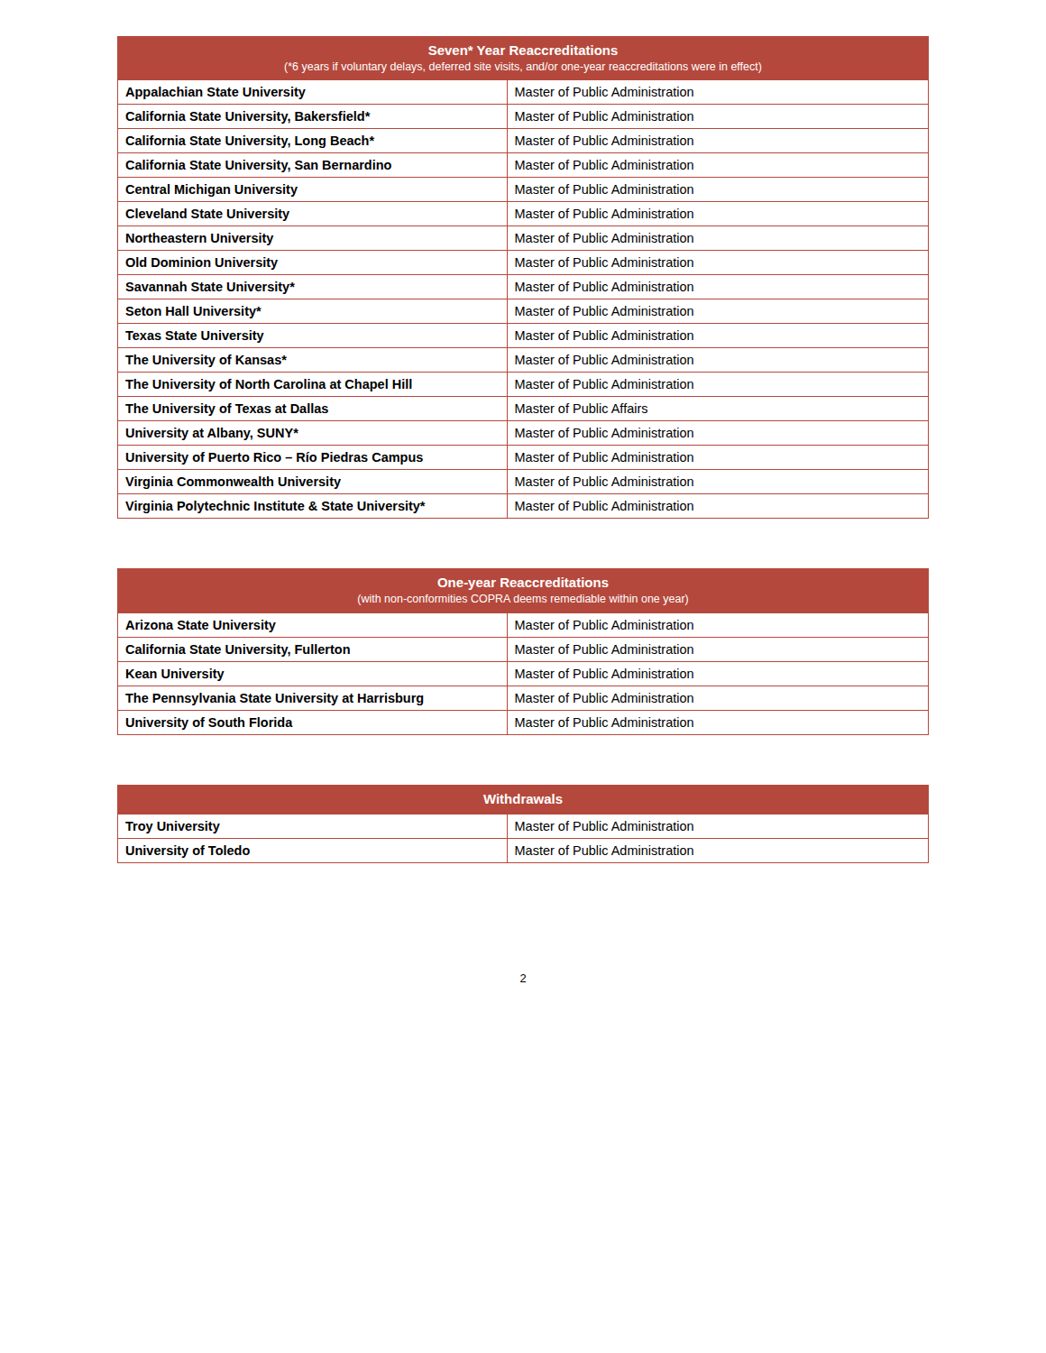| Seven* Year Reaccreditations (*6 years if voluntary delays, deferred site visits, and/or one-year reaccreditations were in effect) |
| --- |
| Appalachian State University | Master of Public Administration |
| California State University, Bakersfield* | Master of Public Administration |
| California State University, Long Beach* | Master of Public Administration |
| California State University, San Bernardino | Master of Public Administration |
| Central Michigan University | Master of Public Administration |
| Cleveland State University | Master of Public Administration |
| Northeastern University | Master of Public Administration |
| Old Dominion University | Master of Public Administration |
| Savannah State University* | Master of Public Administration |
| Seton Hall University* | Master of Public Administration |
| Texas State University | Master of Public Administration |
| The University of Kansas* | Master of Public Administration |
| The University of North Carolina at Chapel Hill | Master of Public Administration |
| The University of Texas at Dallas | Master of Public Affairs |
| University at Albany, SUNY* | Master of Public Administration |
| University of Puerto Rico – Río Piedras Campus | Master of Public Administration |
| Virginia Commonwealth University | Master of Public Administration |
| Virginia Polytechnic Institute & State University* | Master of Public Administration |
| One-year Reaccreditations (with non-conformities COPRA deems remediable within one year) |
| --- |
| Arizona State University | Master of Public Administration |
| California State University, Fullerton | Master of Public Administration |
| Kean University | Master of Public Administration |
| The Pennsylvania State University at Harrisburg | Master of Public Administration |
| University of South Florida | Master of Public Administration |
| Withdrawals |
| --- |
| Troy University | Master of Public Administration |
| University of Toledo | Master of Public Administration |
2